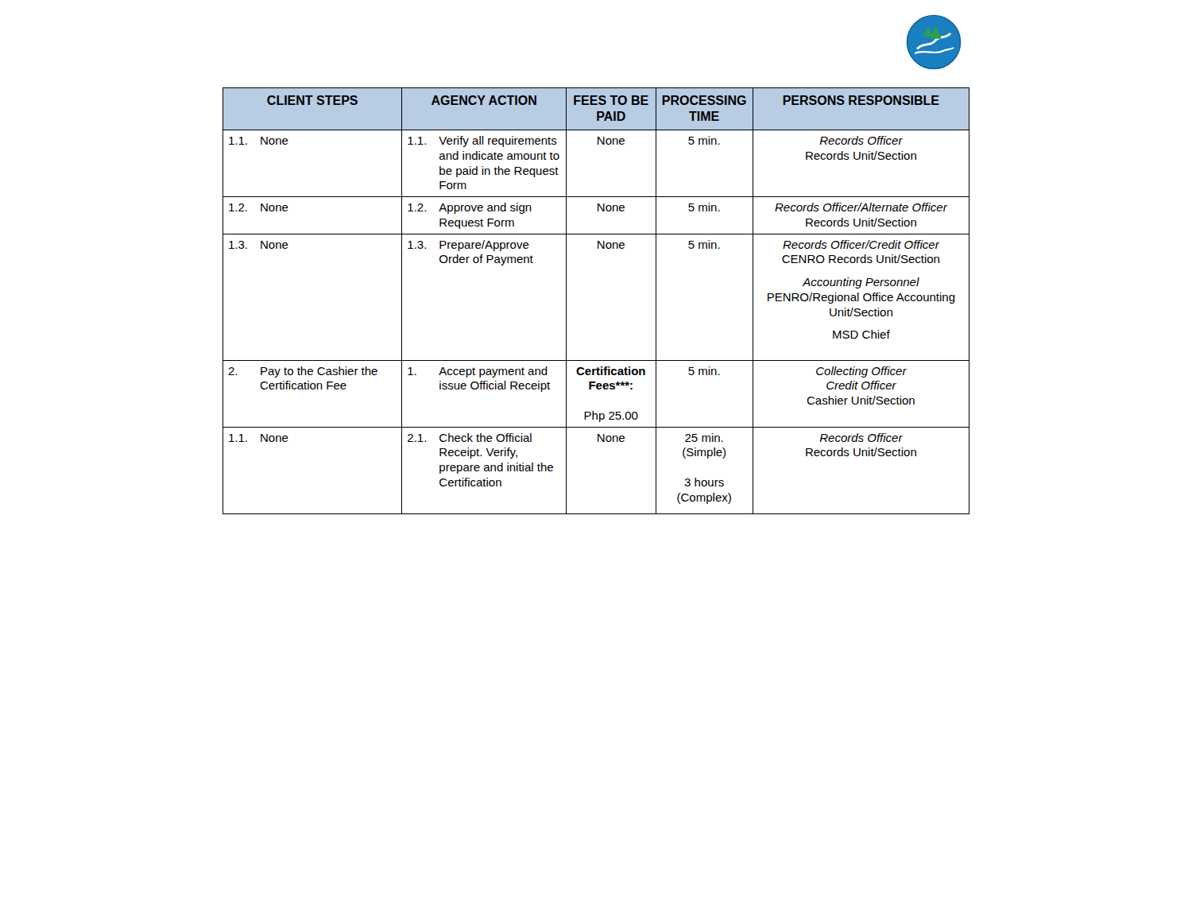| CLIENT STEPS | AGENCY ACTION | FEES TO BE PAID | PROCESSING TIME | PERSONS RESPONSIBLE |
| --- | --- | --- | --- | --- |
| 1.1. None | 1.1. Verify all requirements and indicate amount to be paid in the Request Form | None | 5 min. | Records Officer Records Unit/Section |
| 1.2. None | 1.2. Approve and sign Request Form | None | 5 min. | Records Officer/Alternate Officer Records Unit/Section |
| 1.3. None | 1.3. Prepare/Approve Order of Payment | None | 5 min. | Records Officer/Credit Officer CENRO Records Unit/Section Accounting Personnel PENRO/Regional Office Accounting Unit/Section MSD Chief |
| 2. Pay to the Cashier the Certification Fee | 1. Accept payment and issue Official Receipt | Certification Fees***: Php 25.00 | 5 min. | Collecting Officer Credit Officer Cashier Unit/Section |
| 1.1. None | 2.1. Check the Official Receipt. Verify, prepare and initial the Certification | None | 25 min. (Simple) 3 hours (Complex) | Records Officer Records Unit/Section |